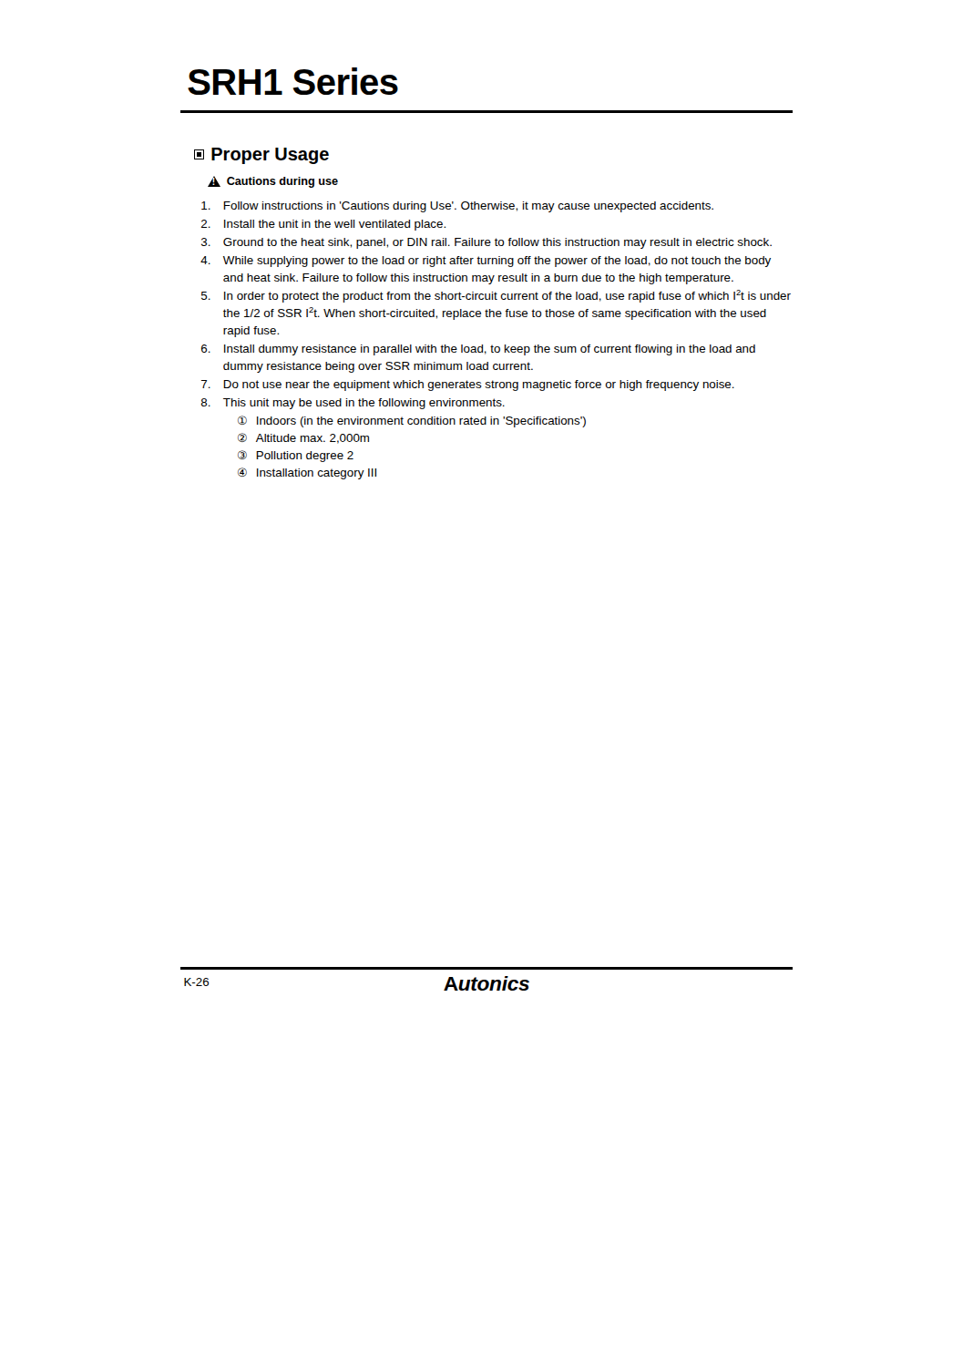SRH1 Series
Proper Usage
Cautions during use
1. Follow instructions in 'Cautions during Use'. Otherwise, it may cause unexpected accidents.
2. Install the unit in the well ventilated place.
3. Ground to the heat sink, panel, or DIN rail. Failure to follow this instruction may result in electric shock.
4. While supplying power to the load or right after turning off the power of the load, do not touch the body and heat sink. Failure to follow this instruction may result in a burn due to the high temperature.
5. In order to protect the product from the short-circuit current of the load, use rapid fuse of which I2t is under the 1/2 of SSR I2t. When short-circuited, replace the fuse to those of same specification with the used rapid fuse.
6. Install dummy resistance in parallel with the load, to keep the sum of current flowing in the load and dummy resistance being over SSR minimum load current.
7. Do not use near the equipment which generates strong magnetic force or high frequency noise.
8. This unit may be used in the following environments.
① Indoors (in the environment condition rated in 'Specifications')
② Altitude max. 2,000m
③ Pollution degree 2
④ Installation category III
K-26
Autonics